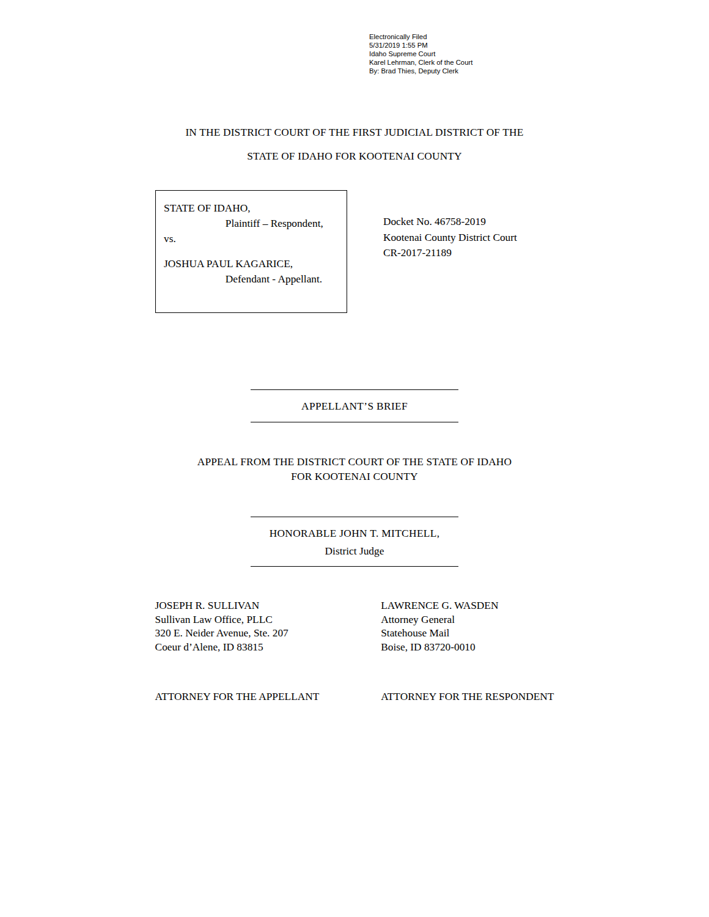Electronically Filed
5/31/2019 1:55 PM
Idaho Supreme Court
Karel Lehrman, Clerk of the Court
By: Brad Thies, Deputy Clerk
IN THE DISTRICT COURT OF THE FIRST JUDICIAL DISTRICT OF THE
STATE OF IDAHO FOR KOOTENAI COUNTY
| STATE OF IDAHO, Plaintiff – Respondent, vs. JOSHUA PAUL KAGARICE, Defendant - Appellant. | | Docket No. 46758-2019 Kootenai County District Court CR-2017-21189 |
APPELLANT’S BRIEF
APPEAL FROM THE DISTRICT COURT OF THE STATE OF IDAHO
FOR KOOTENAI COUNTY
HONORABLE JOHN T. MITCHELL,
District Judge
| JOSEPH R. SULLIVAN Sullivan Law Office, PLLC 320 E. Neider Avenue, Ste. 207 Coeur d’Alene, ID 83815 | LAWRENCE G. WASDEN Attorney General Statehouse Mail Boise, ID 83720-0010 |
| ATTORNEY FOR THE APPELLANT | ATTORNEY FOR THE RESPONDENT |